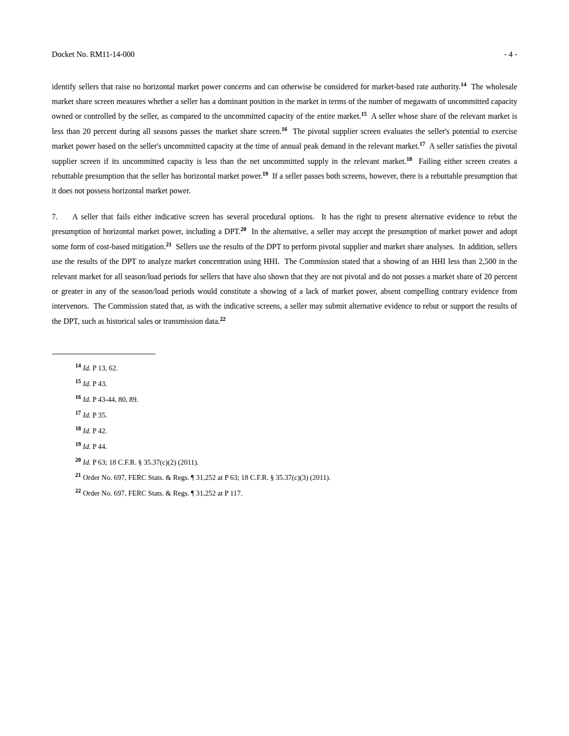Docket No. RM11-14-000 - 4 -
identify sellers that raise no horizontal market power concerns and can otherwise be considered for market-based rate authority.14 The wholesale market share screen measures whether a seller has a dominant position in the market in terms of the number of megawatts of uncommitted capacity owned or controlled by the seller, as compared to the uncommitted capacity of the entire market.15 A seller whose share of the relevant market is less than 20 percent during all seasons passes the market share screen.16 The pivotal supplier screen evaluates the seller's potential to exercise market power based on the seller's uncommitted capacity at the time of annual peak demand in the relevant market.17 A seller satisfies the pivotal supplier screen if its uncommitted capacity is less than the net uncommitted supply in the relevant market.18 Failing either screen creates a rebuttable presumption that the seller has horizontal market power.19 If a seller passes both screens, however, there is a rebuttable presumption that it does not possess horizontal market power.
7. A seller that fails either indicative screen has several procedural options. It has the right to present alternative evidence to rebut the presumption of horizontal market power, including a DPT.20 In the alternative, a seller may accept the presumption of market power and adopt some form of cost-based mitigation.21 Sellers use the results of the DPT to perform pivotal supplier and market share analyses. In addition, sellers use the results of the DPT to analyze market concentration using HHI. The Commission stated that a showing of an HHI less than 2,500 in the relevant market for all season/load periods for sellers that have also shown that they are not pivotal and do not posses a market share of 20 percent or greater in any of the season/load periods would constitute a showing of a lack of market power, absent compelling contrary evidence from intervenors. The Commission stated that, as with the indicative screens, a seller may submit alternative evidence to rebut or support the results of the DPT, such as historical sales or transmission data.22
14 Id. P 13, 62.
15 Id. P 43.
16 Id. P 43-44, 80, 89.
17 Id. P 35.
18 Id. P 42.
19 Id. P 44.
20 Id. P 63; 18 C.F.R. § 35.37(c)(2) (2011).
21 Order No. 697, FERC Stats. & Regs. ¶ 31,252 at P 63; 18 C.F.R. § 35.37(c)(3) (2011).
22 Order No. 697, FERC Stats. & Regs. ¶ 31,252 at P 117.